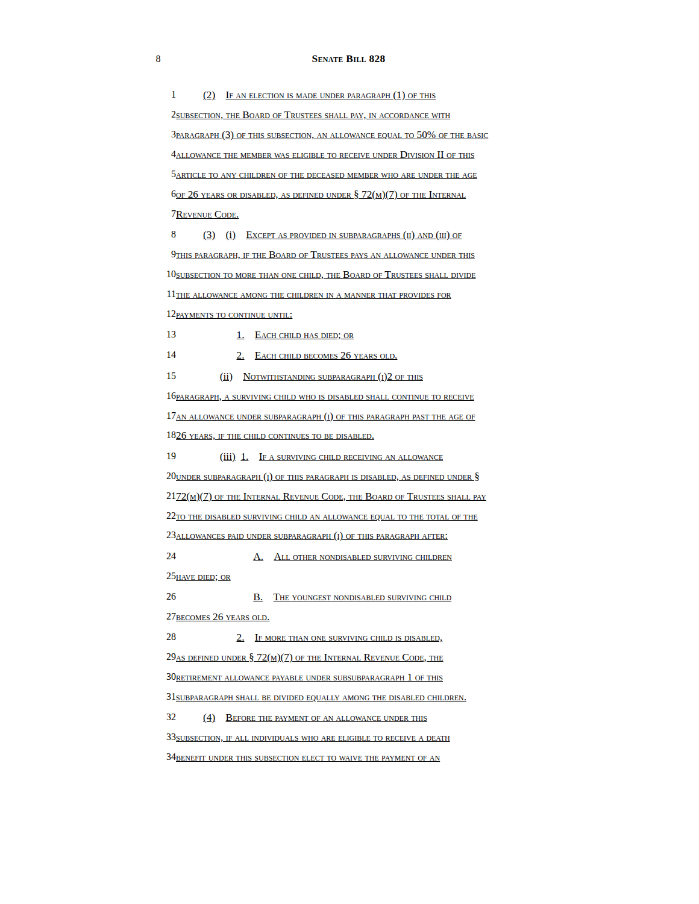8
Senate Bill 828
| 1 | (2) If an election is made under paragraph (1) of this |
| 2 | subsection, the Board of Trustees shall pay, in accordance with |
| 3 | paragraph (3) of this subsection, an allowance equal to 50% of the basic |
| 4 | allowance the member was eligible to receive under Division II of this |
| 5 | article to any children of the deceased member who are under the age |
| 6 | of 26 years or disabled, as defined under § 72(m)(7) of the Internal |
| 7 | Revenue Code. |
| 8 | (3) (i) Except as provided in subparagraphs (ii) and (iii) of |
| 9 | this paragraph, if the Board of Trustees pays an allowance under this |
| 10 | subsection to more than one child, the Board of Trustees shall divide |
| 11 | the allowance among the children in a manner that provides for |
| 12 | payments to continue until: |
| 13 | 1. Each child has died; or |
| 14 | 2. Each child becomes 26 years old. |
| 15 | (ii) Notwithstanding subparagraph (i)2 of this |
| 16 | paragraph, a surviving child who is disabled shall continue to receive |
| 17 | an allowance under subparagraph (i) of this paragraph past the age of |
| 18 | 26 years, if the child continues to be disabled. |
| 19 | (iii) 1. If a surviving child receiving an allowance |
| 20 | under subparagraph (i) of this paragraph is disabled, as defined under § |
| 21 | 72(m)(7) of the Internal Revenue Code, the Board of Trustees shall pay |
| 22 | to the disabled surviving child an allowance equal to the total of the |
| 23 | allowances paid under subparagraph (i) of this paragraph after: |
| 24 | A. All other nondisabled surviving children |
| 25 | have died; or |
| 26 | B. The youngest nondisabled surviving child |
| 27 | becomes 26 years old. |
| 28 | 2. If more than one surviving child is disabled, |
| 29 | as defined under § 72(m)(7) of the Internal Revenue Code, the |
| 30 | retirement allowance payable under subsubparagraph 1 of this |
| 31 | subparagraph shall be divided equally among the disabled children. |
| 32 | (4) Before the payment of an allowance under this |
| 33 | subsection, if all individuals who are eligible to receive a death |
| 34 | benefit under this subsection elect to waive the payment of an |